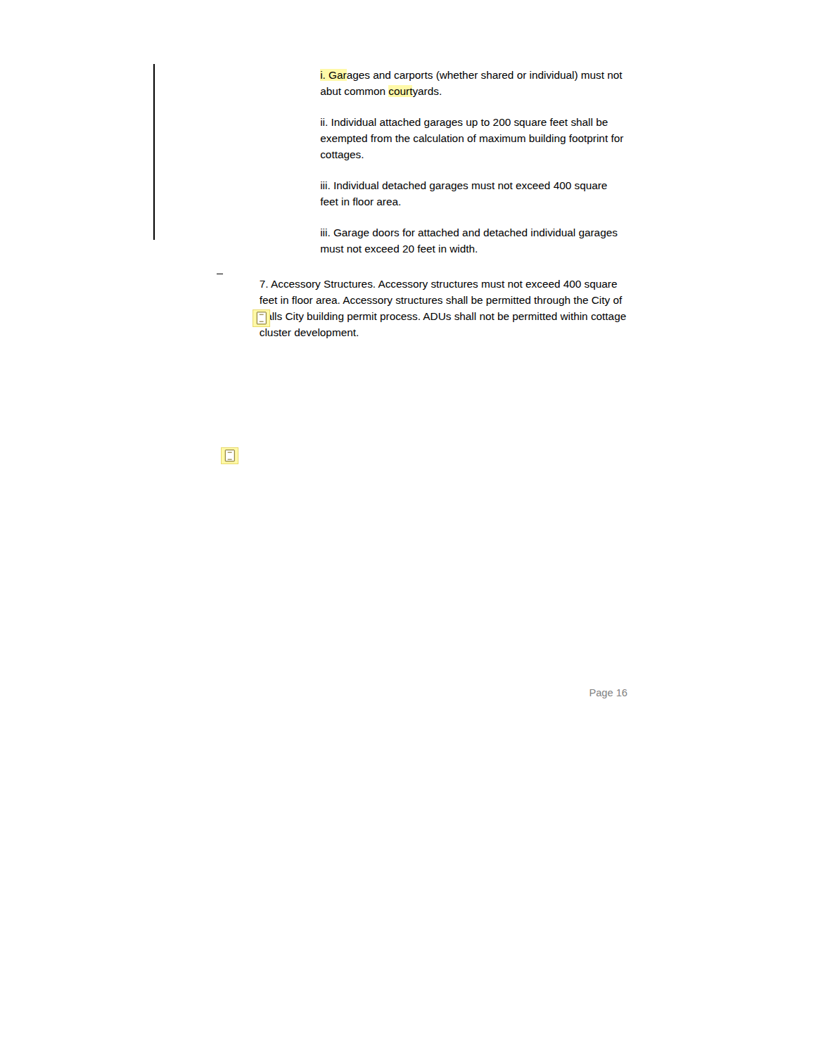i. Garages and carports (whether shared or individual) must not abut common courtyards.
ii. Individual attached garages up to 200 square feet shall be exempted from the calculation of maximum building footprint for cottages.
iii. Individual detached garages must not exceed 400 square feet in floor area.
iii. Garage doors for attached and detached individual garages must not exceed 20 feet in width.
7. Accessory Structures. Accessory structures must not exceed 400 square feet in floor area. Accessory structures shall be permitted through the City of Falls City building permit process. ADUs shall not be permitted within cottage cluster development.
Page 16